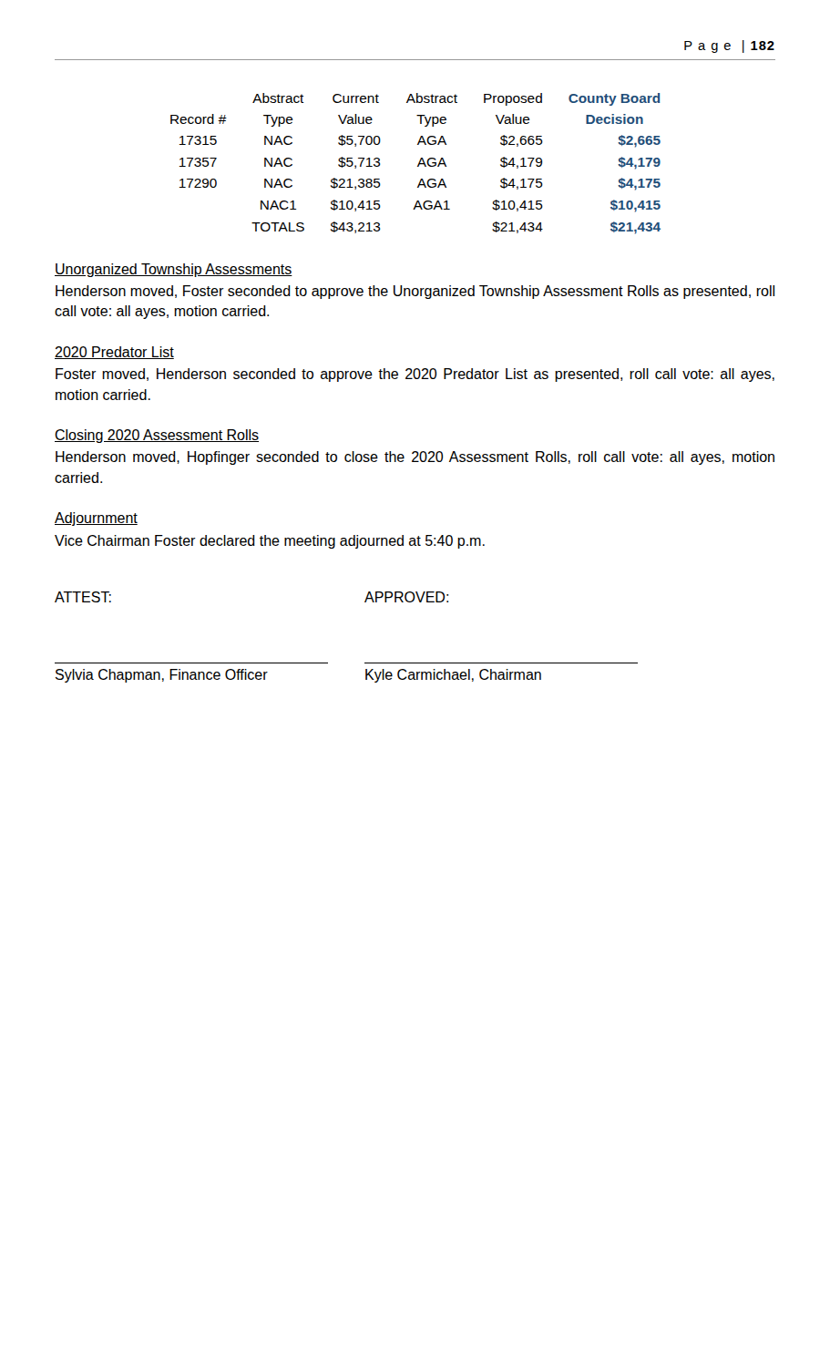P a g e | 182
| | Abstract | Current | Abstract | Proposed | County Board |
| --- | --- | --- | --- | --- | --- |
| Record # | Type | Value | Type | Value | Decision |
| 17315 | NAC | $5,700 | AGA | $2,665 | $2,665 |
| 17357 | NAC | $5,713 | AGA | $4,179 | $4,179 |
| 17290 | NAC | $21,385 | AGA | $4,175 | $4,175 |
| | NAC1 | $10,415 | AGA1 | $10,415 | $10,415 |
| | TOTALS | $43,213 | | $21,434 | $21,434 |
Unorganized Township Assessments
Henderson moved, Foster seconded to approve the Unorganized Township Assessment Rolls as presented, roll call vote: all ayes, motion carried.
2020 Predator List
Foster moved, Henderson seconded to approve the 2020 Predator List as presented, roll call vote: all ayes, motion carried.
Closing 2020 Assessment Rolls
Henderson moved, Hopfinger seconded to close the 2020 Assessment Rolls, roll call vote: all ayes, motion carried.
Adjournment
Vice Chairman Foster declared the meeting adjourned at 5:40 p.m.
ATTEST: APPROVED:
Sylvia Chapman, Finance Officer
Kyle Carmichael, Chairman